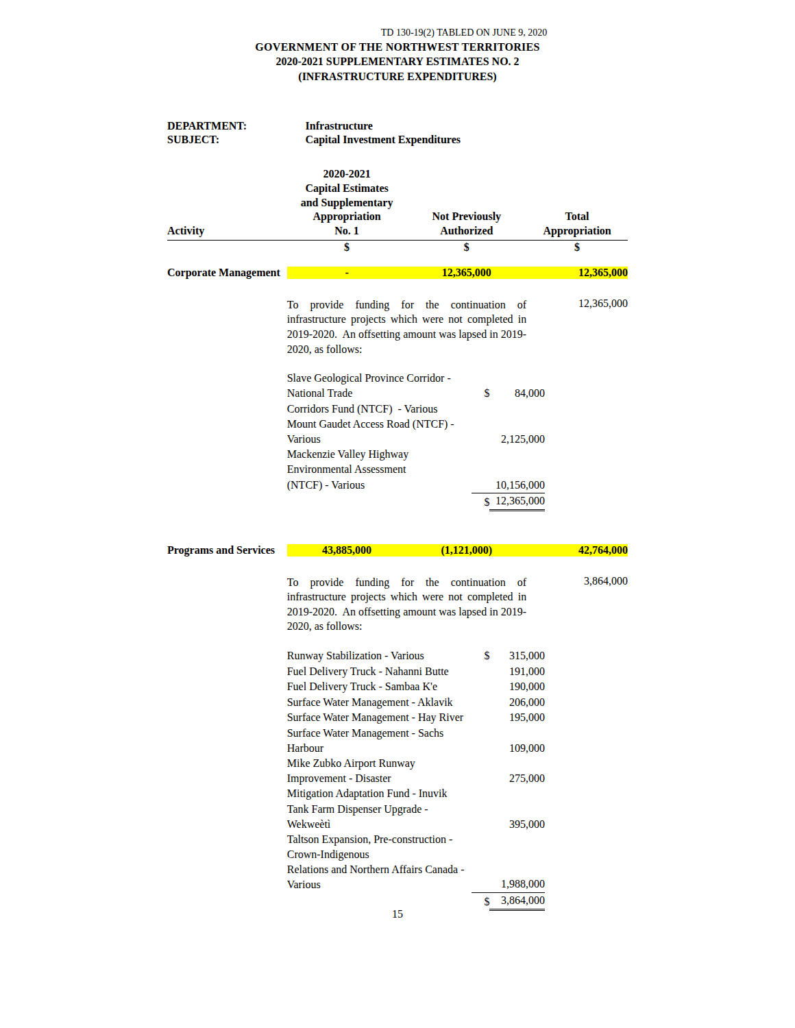TD 130-19(2) TABLED ON JUNE 9, 2020
GOVERNMENT OF THE NORTHWEST TERRITORIES
2020-2021 SUPPLEMENTARY ESTIMATES NO. 2
(INFRASTRUCTURE EXPENDITURES)
| DEPARTMENT: | Infrastructure |
| SUBJECT: | Capital Investment Expenditures |
| | 2020-2021 | | |
| | Capital Estimates | | |
| | and Supplementary | | |
| | Appropriation | Not Previously | Total |
| Activity | No. 1 | Authorized | Appropriation |
| | $ | $ | $ |
| Corporate Management | - | 12,365,000 | 12,365,000 |
| | To provide funding for the continuation of infrastructure projects which were not completed in 2019-2020. An offsetting amount was lapsed in 2019-2020, as follows: | 12,365,000 |
| | Slave Geological Province Corridor - National Trade | $ | 84,000 | |
| | Corridors Fund (NTCF) - Various | | | |
| | Mount Gaudet Access Road (NTCF) - Various | | 2,125,000 | |
| | Mackenzie Valley Highway Environmental Assessment | | | |
| | (NTCF) - Various | | 10,156,000 | |
| | | $ | 12,365,000 | |
| Programs and Services | 43,885,000 | (1,121,000) | 42,764,000 |
| | To provide funding for the continuation of infrastructure projects which were not completed in 2019-2020. An offsetting amount was lapsed in 2019-2020, as follows: | 3,864,000 |
| | Runway Stabilization - Various | $ | 315,000 | |
| | Fuel Delivery Truck - Nahanni Butte | | 191,000 | |
| | Fuel Delivery Truck - Sambaa K'e | | 190,000 | |
| | Surface Water Management - Aklavik | | 206,000 | |
| | Surface Water Management - Hay River | | 195,000 | |
| | Surface Water Management - Sachs Harbour | | 109,000 | |
| | Mike Zubko Airport Runway Improvement - Disaster | | 275,000 | |
| | Mitigation Adaptation Fund - Inuvik | | | |
| | Tank Farm Dispenser Upgrade - Wekweètì | | 395,000 | |
| | Taltson Expansion, Pre-construction - Crown-Indigenous | | | |
| | Relations and Northern Affairs Canada - Various | | 1,988,000 | |
| | | $ | 3,864,000 | |
15